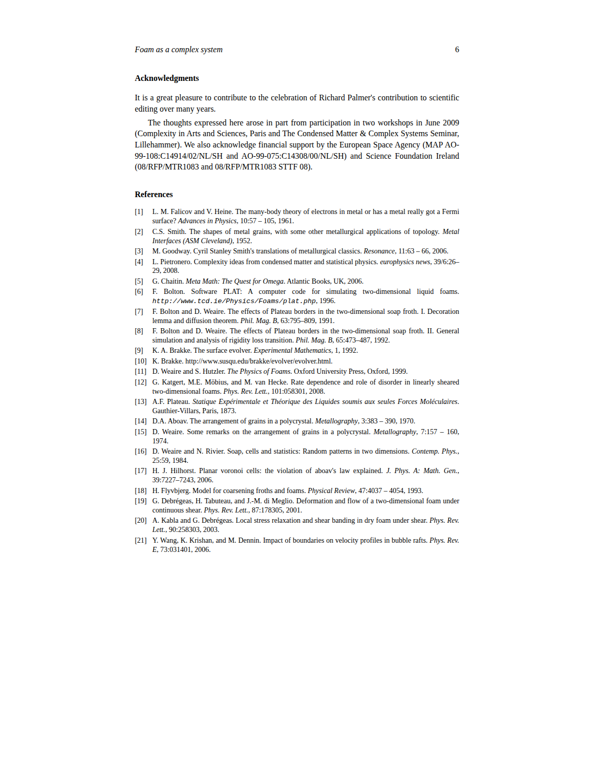Foam as a complex system 6
Acknowledgments
It is a great pleasure to contribute to the celebration of Richard Palmer's contribution to scientific editing over many years.
The thoughts expressed here arose in part from participation in two workshops in June 2009 (Complexity in Arts and Sciences, Paris and The Condensed Matter & Complex Systems Seminar, Lillehammer). We also acknowledge financial support by the European Space Agency (MAP AO-99-108:C14914/02/NL/SH and AO-99-075:C14308/00/NL/SH) and Science Foundation Ireland (08/RFP/MTR1083 and 08/RFP/MTR1083 STTF 08).
References
[1] L. M. Falicov and V. Heine. The many-body theory of electrons in metal or has a metal really got a Fermi surface? Advances in Physics, 10:57 – 105, 1961.
[2] C.S. Smith. The shapes of metal grains, with some other metallurgical applications of topology. Metal Interfaces (ASM Cleveland), 1952.
[3] M. Goodway. Cyril Stanley Smith's translations of metallurgical classics. Resonance, 11:63 – 66, 2006.
[4] L. Pietronero. Complexity ideas from condensed matter and statistical physics. europhysics news, 39/6:26–29, 2008.
[5] G. Chaitin. Meta Math: The Quest for Omega. Atlantic Books, UK, 2006.
[6] F. Bolton. Software PLAT: A computer code for simulating two-dimensional liquid foams. http://www.tcd.ie/Physics/Foams/plat.php, 1996.
[7] F. Bolton and D. Weaire. The effects of Plateau borders in the two-dimensional soap froth. I. Decoration lemma and diffusion theorem. Phil. Mag. B, 63:795–809, 1991.
[8] F. Bolton and D. Weaire. The effects of Plateau borders in the two-dimensional soap froth. II. General simulation and analysis of rigidity loss transition. Phil. Mag. B, 65:473–487, 1992.
[9] K. A. Brakke. The surface evolver. Experimental Mathematics, 1, 1992.
[10] K. Brakke. http://www.susqu.edu/brakke/evolver/evolver.html.
[11] D. Weaire and S. Hutzler. The Physics of Foams. Oxford University Press, Oxford, 1999.
[12] G. Katgert, M.E. Möbius, and M. van Hecke. Rate dependence and role of disorder in linearly sheared two-dimensional foams. Phys. Rev. Lett., 101:058301, 2008.
[13] A.F. Plateau. Statique Expérimentale et Théorique des Liquides soumis aux seules Forces Moléculaires. Gauthier-Villars, Paris, 1873.
[14] D.A. Aboav. The arrangement of grains in a polycrystal. Metallography, 3:383 – 390, 1970.
[15] D. Weaire. Some remarks on the arrangement of grains in a polycrystal. Metallography, 7:157 – 160, 1974.
[16] D. Weaire and N. Rivier. Soap, cells and statistics: Random patterns in two dimensions. Contemp. Phys., 25:59, 1984.
[17] H. J. Hilhorst. Planar voronoi cells: the violation of aboav's law explained. J. Phys. A: Math. Gen., 39:7227–7243, 2006.
[18] H. Flyvbjerg. Model for coarsening froths and foams. Physical Review, 47:4037 – 4054, 1993.
[19] G. Debrégeas, H. Tabuteau, and J.-M. di Meglio. Deformation and flow of a two-dimensional foam under continuous shear. Phys. Rev. Lett., 87:178305, 2001.
[20] A. Kabla and G. Debrégeas. Local stress relaxation and shear banding in dry foam under shear. Phys. Rev. Lett., 90:258303, 2003.
[21] Y. Wang, K. Krishan, and M. Dennin. Impact of boundaries on velocity profiles in bubble rafts. Phys. Rev. E, 73:031401, 2006.